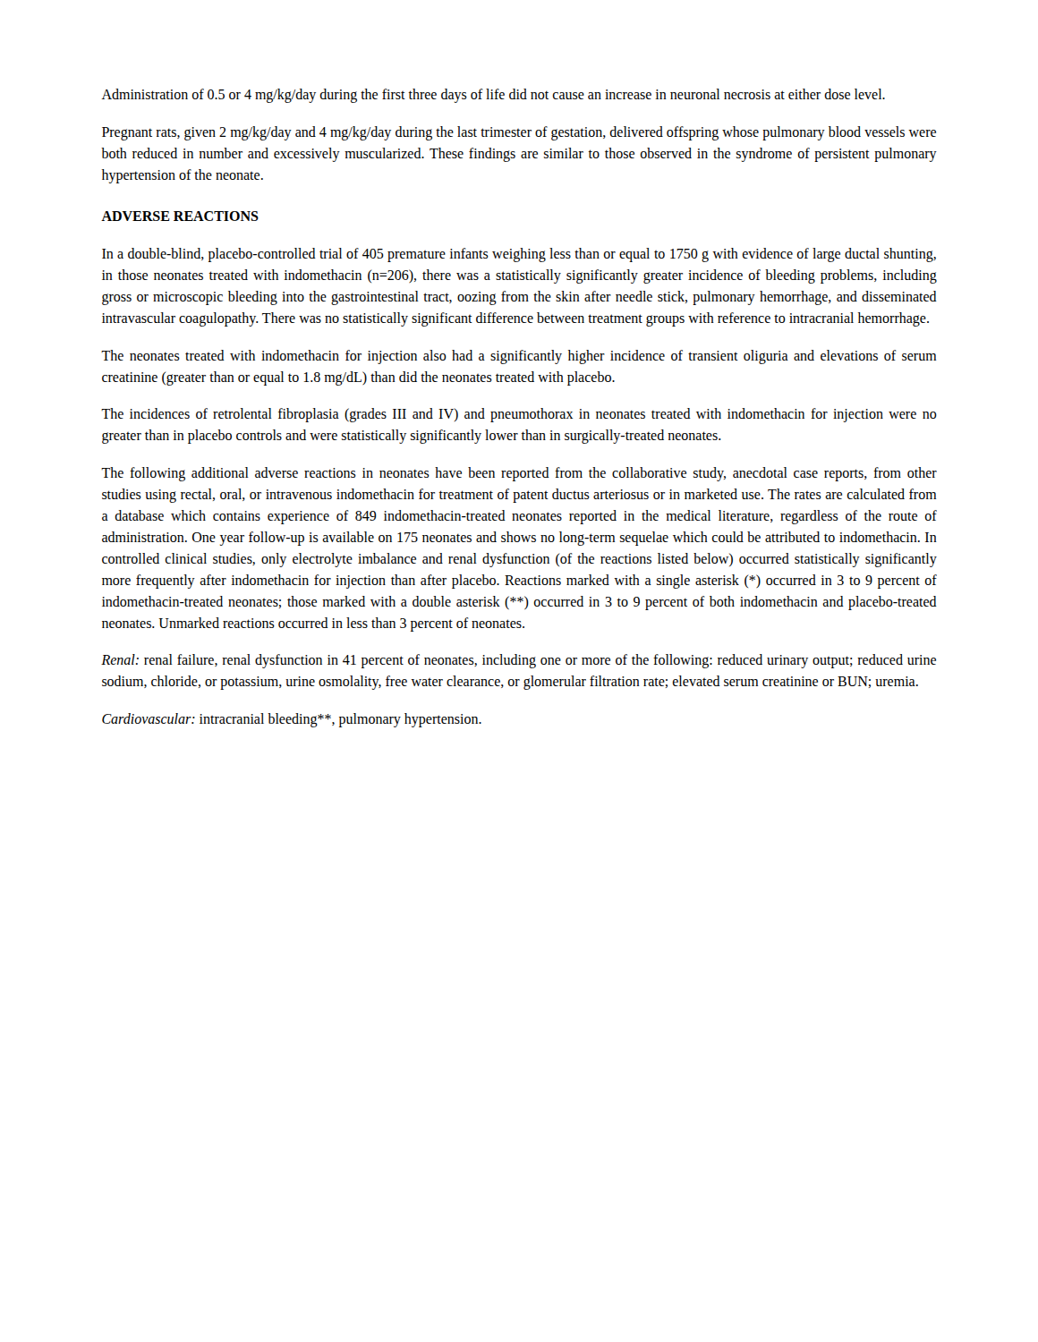Administration of 0.5 or 4 mg/kg/day during the first three days of life did not cause an increase in neuronal necrosis at either dose level.
Pregnant rats, given 2 mg/kg/day and 4 mg/kg/day during the last trimester of gestation, delivered offspring whose pulmonary blood vessels were both reduced in number and excessively muscularized. These findings are similar to those observed in the syndrome of persistent pulmonary hypertension of the neonate.
ADVERSE REACTIONS
In a double-blind, placebo-controlled trial of 405 premature infants weighing less than or equal to 1750 g with evidence of large ductal shunting, in those neonates treated with indomethacin (n=206), there was a statistically significantly greater incidence of bleeding problems, including gross or microscopic bleeding into the gastrointestinal tract, oozing from the skin after needle stick, pulmonary hemorrhage, and disseminated intravascular coagulopathy. There was no statistically significant difference between treatment groups with reference to intracranial hemorrhage.
The neonates treated with indomethacin for injection also had a significantly higher incidence of transient oliguria and elevations of serum creatinine (greater than or equal to 1.8 mg/dL) than did the neonates treated with placebo.
The incidences of retrolental fibroplasia (grades III and IV) and pneumothorax in neonates treated with indomethacin for injection were no greater than in placebo controls and were statistically significantly lower than in surgically-treated neonates.
The following additional adverse reactions in neonates have been reported from the collaborative study, anecdotal case reports, from other studies using rectal, oral, or intravenous indomethacin for treatment of patent ductus arteriosus or in marketed use. The rates are calculated from a database which contains experience of 849 indomethacin-treated neonates reported in the medical literature, regardless of the route of administration. One year follow-up is available on 175 neonates and shows no long-term sequelae which could be attributed to indomethacin. In controlled clinical studies, only electrolyte imbalance and renal dysfunction (of the reactions listed below) occurred statistically significantly more frequently after indomethacin for injection than after placebo. Reactions marked with a single asterisk (*) occurred in 3 to 9 percent of indomethacin-treated neonates; those marked with a double asterisk (**) occurred in 3 to 9 percent of both indomethacin and placebo-treated neonates. Unmarked reactions occurred in less than 3 percent of neonates.
Renal: renal failure, renal dysfunction in 41 percent of neonates, including one or more of the following: reduced urinary output; reduced urine sodium, chloride, or potassium, urine osmolality, free water clearance, or glomerular filtration rate; elevated serum creatinine or BUN; uremia.
Cardiovascular: intracranial bleeding**, pulmonary hypertension.